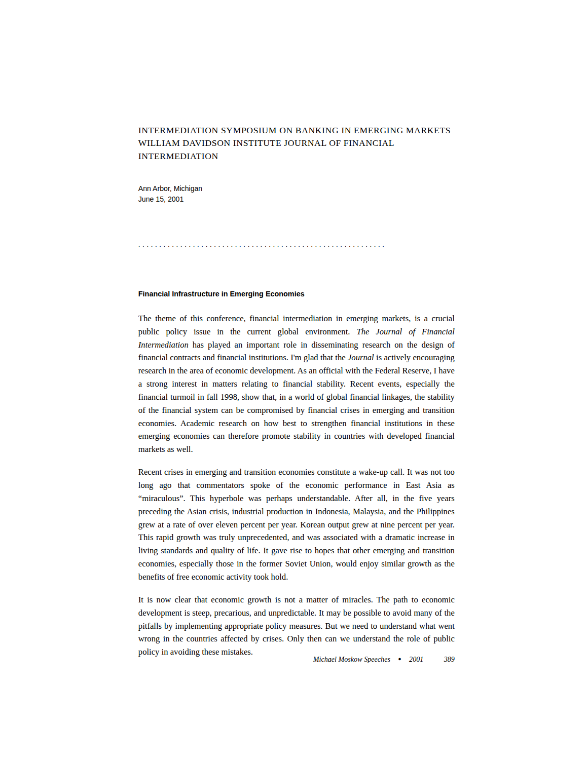Intermediation Symposium on Banking in Emerging Markets
William Davidson Institute Journal of Financial Intermediation
Ann Arbor, Michigan
June 15, 2001
...........................................................
Financial Infrastructure in Emerging Economies
The theme of this conference, financial intermediation in emerging markets, is a crucial public policy issue in the current global environment. The Journal of Financial Intermediation has played an important role in disseminating research on the design of financial contracts and financial institutions. I'm glad that the Journal is actively encouraging research in the area of economic development. As an official with the Federal Reserve, I have a strong interest in matters relating to financial stability. Recent events, especially the financial turmoil in fall 1998, show that, in a world of global financial linkages, the stability of the financial system can be compromised by financial crises in emerging and transition economies. Academic research on how best to strengthen financial institutions in these emerging economies can therefore promote stability in countries with developed financial markets as well.
Recent crises in emerging and transition economies constitute a wake-up call. It was not too long ago that commentators spoke of the economic performance in East Asia as “miraculous”. This hyperbole was perhaps understandable. After all, in the five years preceding the Asian crisis, industrial production in Indonesia, Malaysia, and the Philippines grew at a rate of over eleven percent per year. Korean output grew at nine percent per year. This rapid growth was truly unprecedented, and was associated with a dramatic increase in living standards and quality of life. It gave rise to hopes that other emerging and transition economies, especially those in the former Soviet Union, would enjoy similar growth as the benefits of free economic activity took hold.
It is now clear that economic growth is not a matter of miracles. The path to economic development is steep, precarious, and unpredictable. It may be possible to avoid many of the pitfalls by implementing appropriate policy measures. But we need to understand what went wrong in the countries affected by crises. Only then can we understand the role of public policy in avoiding these mistakes.
Michael Moskow Speeches●2001389